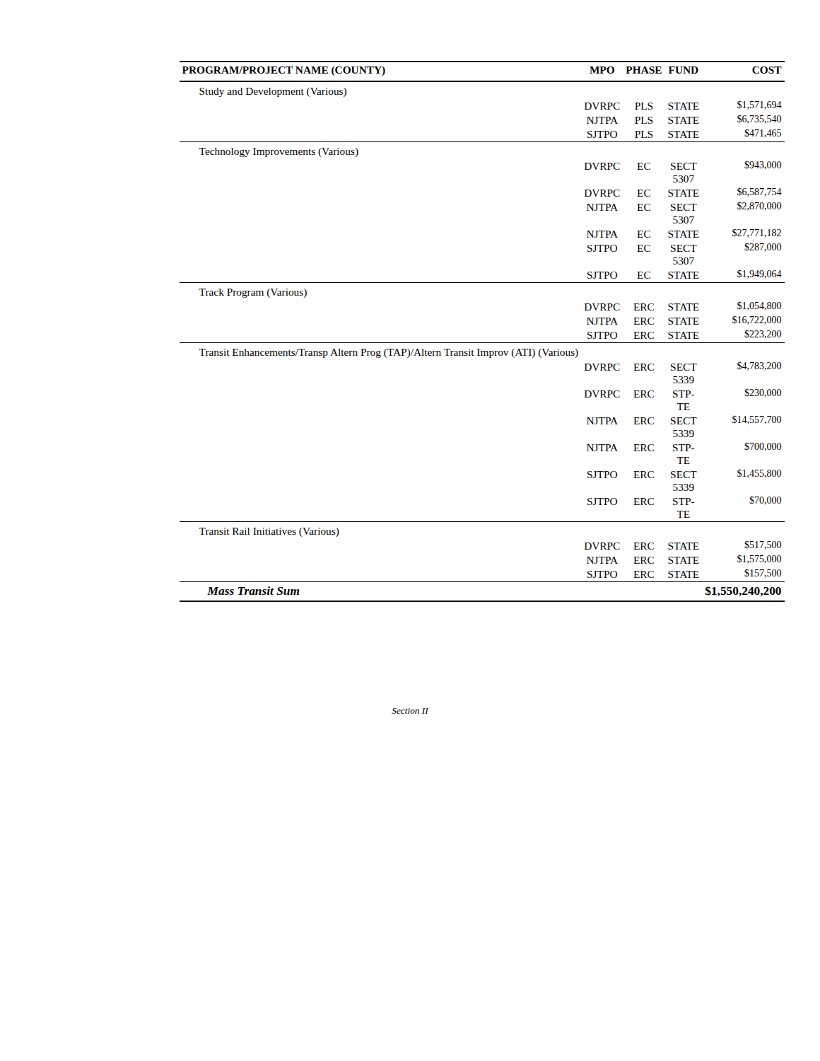| Program/Project Name (County) | MPO | Phase | Fund | Cost |
| --- | --- | --- | --- | --- |
| Study and Development (Various) | | | | |
| | DVRPC | PLS | STATE | $1,571,694 |
| | NJTPA | PLS | STATE | $6,735,540 |
| | SJTPO | PLS | STATE | $471,465 |
| Technology Improvements (Various) | | | | |
| | DVRPC | EC | SECT 5307 | $943,000 |
| | DVRPC | EC | STATE | $6,587,754 |
| | NJTPA | EC | SECT 5307 | $2,870,000 |
| | NJTPA | EC | STATE | $27,771,182 |
| | SJTPO | EC | SECT 5307 | $287,000 |
| | SJTPO | EC | STATE | $1,949,064 |
| Track Program (Various) | | | | |
| | DVRPC | ERC | STATE | $1,054,800 |
| | NJTPA | ERC | STATE | $16,722,000 |
| | SJTPO | ERC | STATE | $223,200 |
| Transit Enhancements/Transp Altern Prog (TAP)/Altern Transit Improv (ATI) (Various) | | | | |
| | DVRPC | ERC | SECT 5339 | $4,783,200 |
| | DVRPC | ERC | STP-TE | $230,000 |
| | NJTPA | ERC | SECT 5339 | $14,557,700 |
| | NJTPA | ERC | STP-TE | $700,000 |
| | SJTPO | ERC | SECT 5339 | $1,455,800 |
| | SJTPO | ERC | STP-TE | $70,000 |
| Transit Rail Initiatives (Various) | | | | |
| | DVRPC | ERC | STATE | $517,500 |
| | NJTPA | ERC | STATE | $1,575,000 |
| | SJTPO | ERC | STATE | $157,500 |
| Mass Transit Sum | $1,550,240,200 |
Section II